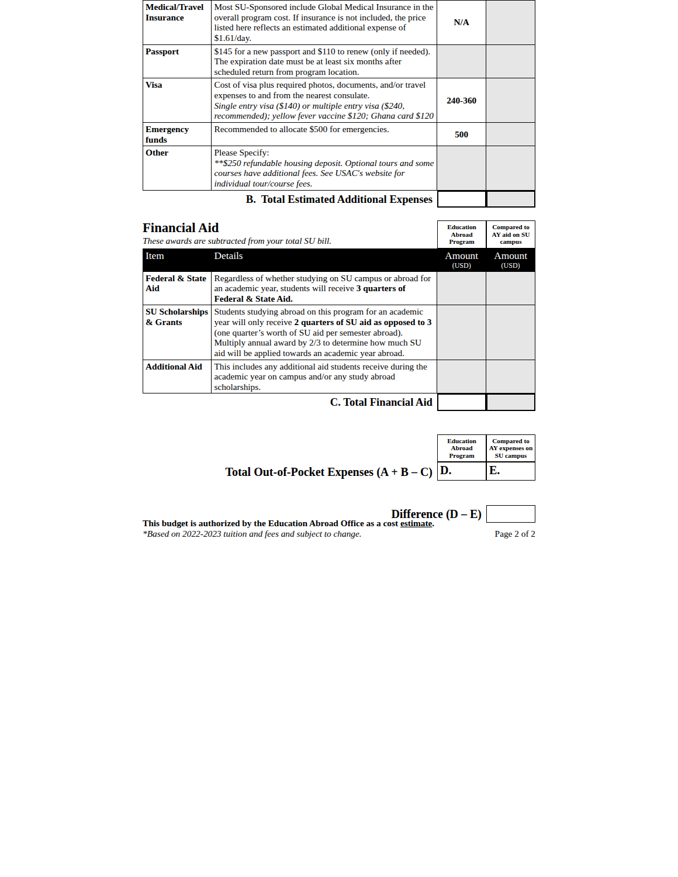| Medical/Travel Insurance | Most SU-Sponsored include Global Medical Insurance in the overall program cost. If insurance is not included, the price listed here reflects an estimated additional expense of $1.61/day. | N/A | |
| Passport | $145 for a new passport and $110 to renew (only if needed). The expiration date must be at least six months after scheduled return from program location. | | |
| Visa | Cost of visa plus required photos, documents, and/or travel expenses to and from the nearest consulate. Single entry visa ($140) or multiple entry visa ($240, recommended); yellow fever vaccine $120; Ghana card $120 | 240-360 | |
| Emergency funds | Recommended to allocate $500 for emergencies. | 500 | |
| Other | Please Specify: **$250 refundable housing deposit. Optional tours and some courses have additional fees. See USAC's website for individual tour/course fees. | | |
B. Total Estimated Additional Expenses
Financial Aid
These awards are subtracted from your total SU bill.
Education
Abroad
Program
Compared to
AY aid on SU
campus
| Item | Details | Amount (USD) | Amount (USD) |
| Federal & State Aid | Regardless of whether studying on SU campus or abroad for an academic year, students will receive 3 quarters of Federal & State Aid. | | |
| SU Scholarships & Grants | Students studying abroad on this program for an academic year will only receive 2 quarters of SU aid as opposed to 3 (one quarter’s worth of SU aid per semester abroad). Multiply annual award by 2/3 to determine how much SU aid will be applied towards an academic year abroad. | | |
| Additional Aid | This includes any additional aid students receive during the academic year on campus and/or any study abroad scholarships. | | |
C. Total Financial Aid
Education
Abroad
Program
Compared to
AY expenses on
SU campus
Total Out-of-Pocket Expenses (A + B – C)
D.
E.
Difference (D – E)
This budget is authorized by the Education Abroad Office as a cost estimate.
*Based on 2022-2023 tuition and fees and subject to change. Page 2 of 2